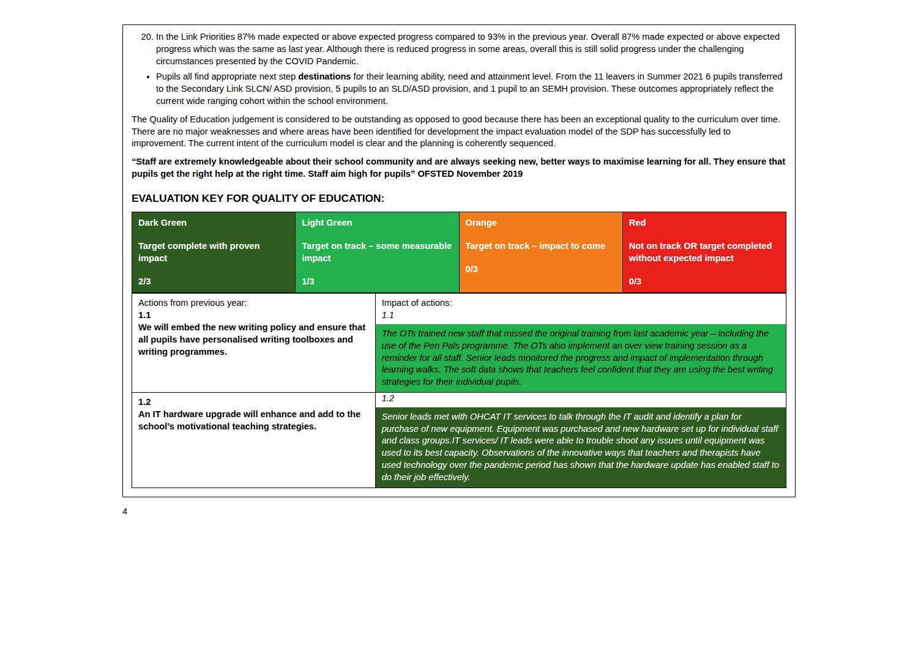In the Link Priorities 87% made expected or above expected progress compared to 93% in the previous year. Overall 87% made expected or above expected progress which was the same as last year. Although there is reduced progress in some areas, overall this is still solid progress under the challenging circumstances presented by the COVID Pandemic.
Pupils all find appropriate next step destinations for their learning ability, need and attainment level. From the 11 leavers in Summer 2021 6 pupils transferred to the Secondary Link SLCN/ ASD provision, 5 pupils to an SLD/ASD provision, and 1 pupil to an SEMH provision. These outcomes appropriately reflect the current wide ranging cohort within the school environment.
The Quality of Education judgement is considered to be outstanding as opposed to good because there has been an exceptional quality to the curriculum over time. There are no major weaknesses and where areas have been identified for development the impact evaluation model of the SDP has successfully led to improvement. The current intent of the curriculum model is clear and the planning is coherently sequenced.
“Staff are extremely knowledgeable about their school community and are always seeking new, better ways to maximise learning for all. They ensure that pupils get the right help at the right time. Staff aim high for pupils” OFSTED November 2019
EVALUATION KEY FOR QUALITY OF EDUCATION:
| Dark Green Target complete with proven impact 2/3 | Light Green Target on track – some measurable impact 1/3 | Orange Target on track – impact to come 0/3 | Red Not on track OR target completed without expected impact 0/3 |
| Actions from previous year: 1.1 We will embed the new writing policy and ensure that all pupils have personalised writing toolboxes and writing programmes. | Impact of actions: 1.1 The OTs trained new staff that missed the original training from last academic year – including the use of the Pen Pals programme. The OTs also implement an over view training session as a reminder for all staff. Senior leads monitored the progress and impact of implementation through learning walks. The soft data shows that teachers feel confident that they are using the best writing strategies for their individual pupils. |
| 1.2 An IT hardware upgrade will enhance and add to the school’s motivational teaching strategies. | 1.2 Senior leads met with OHCAT IT services to talk through the IT audit and identify a plan for purchase of new equipment. Equipment was purchased and new hardware set up for individual staff and class groups.IT services/ IT leads were able to trouble shoot any issues until equipment was used to its best capacity. Observations of the innovative ways that teachers and therapists have used technology over the pandemic period has shown that the hardware update has enabled staff to do their job effectively. |
4